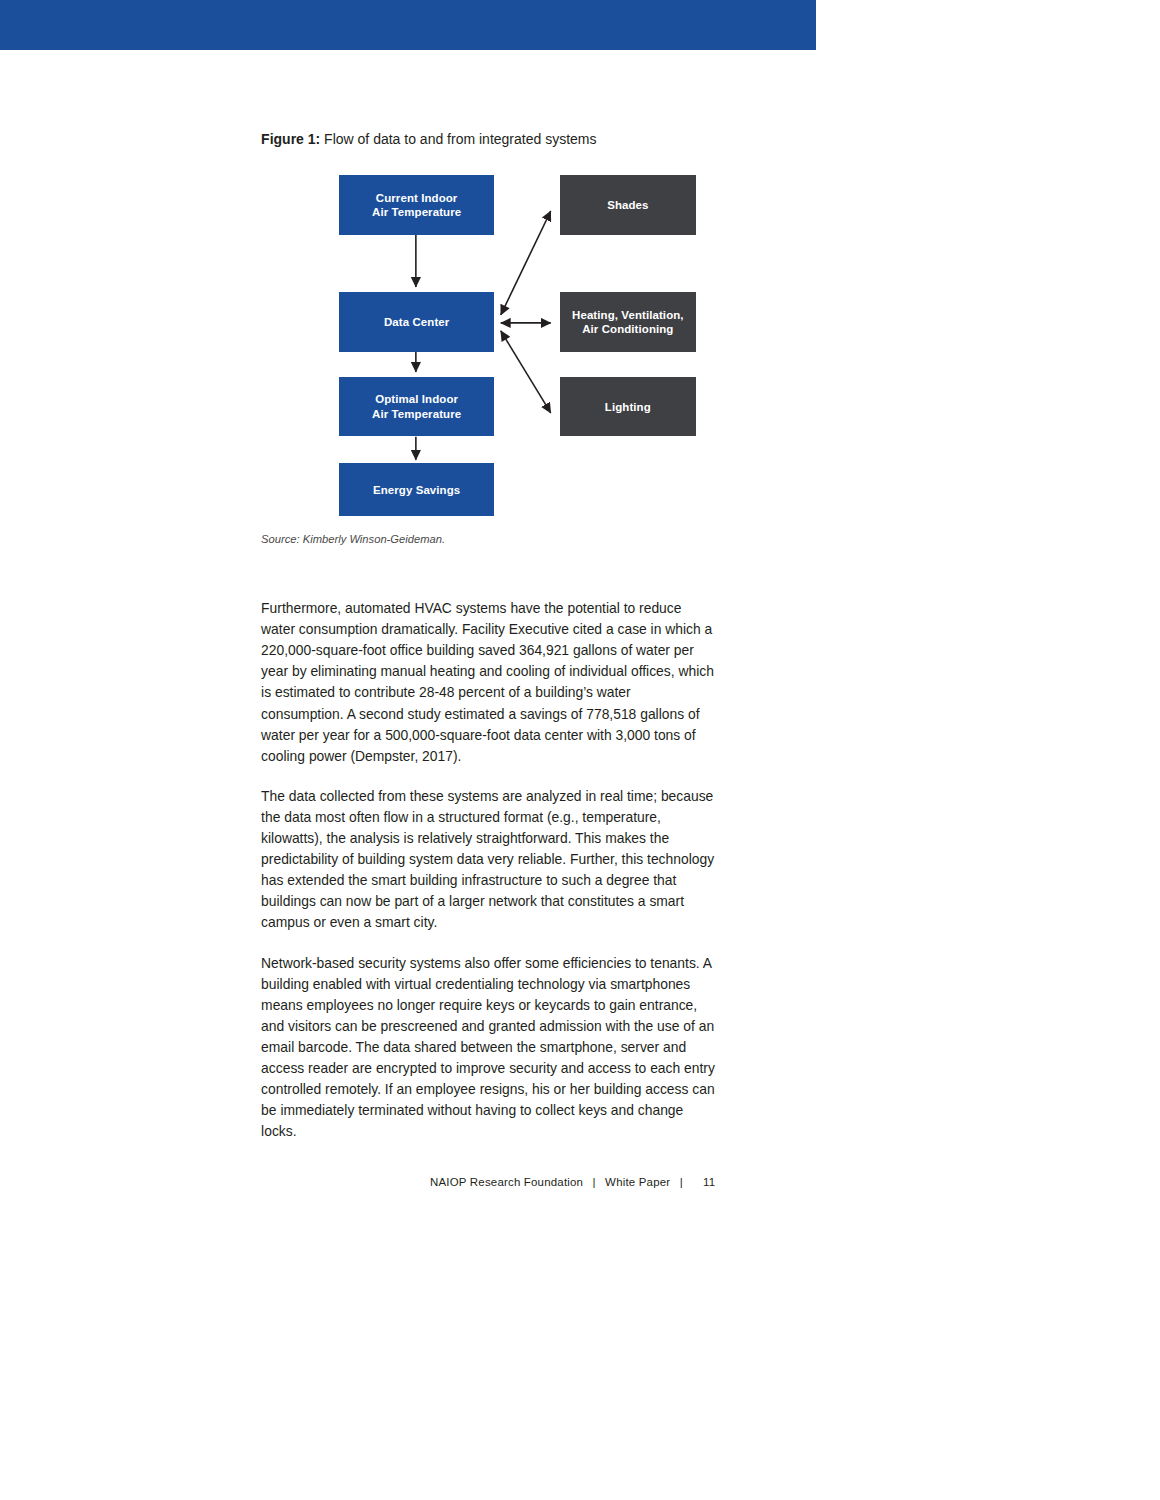Figure 1: Flow of data to and from integrated systems
Current Indoor
Air Temperature
Data Center
Optimal Indoor
Air Temperature
Energy Savings
Shades
Heating, Ventilation,
Air Conditioning
Lighting
Source: Kimberly Winson-Geideman.
Furthermore, automated HVAC systems have the potential to reduce water consumption dramatically. Facility Executive cited a case in which a 220,000-square-foot office building saved 364,921 gallons of water per year by eliminating manual heating and cooling of individual offices, which is estimated to contribute 28-48 percent of a building’s water consumption. A second study estimated a savings of 778,518 gallons of water per year for a 500,000-square-foot data center with 3,000 tons of cooling power (Dempster, 2017).
The data collected from these systems are analyzed in real time; because the data most often flow in a structured format (e.g., temperature, kilowatts), the analysis is relatively straightforward. This makes the predictability of building system data very reliable. Further, this technology has extended the smart building infrastructure to such a degree that buildings can now be part of a larger network that constitutes a smart campus or even a smart city.
Network-based security systems also offer some efficiencies to tenants. A building enabled with virtual credentialing technology via smartphones means employees no longer require keys or keycards to gain entrance, and visitors can be prescreened and granted admission with the use of an email barcode. The data shared between the smartphone, server and access reader are encrypted to improve security and access to each entry controlled remotely. If an employee resigns, his or her building access can be immediately terminated without having to collect keys and change locks.
NAIOP Research Foundation | White Paper |11